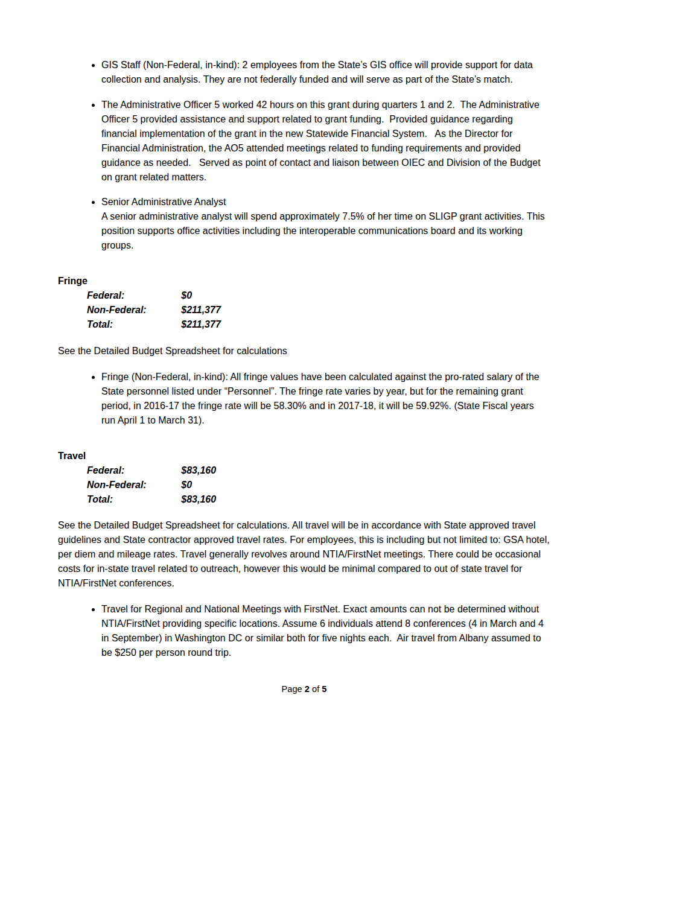GIS Staff (Non-Federal, in-kind): 2 employees from the State’s GIS office will provide support for data collection and analysis. They are not federally funded and will serve as part of the State’s match.
The Administrative Officer 5 worked 42 hours on this grant during quarters 1 and 2. The Administrative Officer 5 provided assistance and support related to grant funding. Provided guidance regarding financial implementation of the grant in the new Statewide Financial System. As the Director for Financial Administration, the AO5 attended meetings related to funding requirements and provided guidance as needed. Served as point of contact and liaison between OIEC and Division of the Budget on grant related matters.
Senior Administrative Analyst
A senior administrative analyst will spend approximately 7.5% of her time on SLIGP grant activities. This position supports office activities including the interoperable communications board and its working groups.
Fringe
| Federal: | $0 |
| Non-Federal: | $211,377 |
| Total: | $211,377 |
See the Detailed Budget Spreadsheet for calculations
Fringe (Non-Federal, in-kind): All fringe values have been calculated against the pro-rated salary of the State personnel listed under “Personnel”. The fringe rate varies by year, but for the remaining grant period, in 2016-17 the fringe rate will be 58.30% and in 2017-18, it will be 59.92%. (State Fiscal years run April 1 to March 31).
Travel
| Federal: | $83,160 |
| Non-Federal: | $0 |
| Total: | $83,160 |
See the Detailed Budget Spreadsheet for calculations. All travel will be in accordance with State approved travel guidelines and State contractor approved travel rates. For employees, this is including but not limited to: GSA hotel, per diem and mileage rates. Travel generally revolves around NTIA/FirstNet meetings. There could be occasional costs for in-state travel related to outreach, however this would be minimal compared to out of state travel for NTIA/FirstNet conferences.
Travel for Regional and National Meetings with FirstNet. Exact amounts can not be determined without NTIA/FirstNet providing specific locations. Assume 6 individuals attend 8 conferences (4 in March and 4 in September) in Washington DC or similar both for five nights each. Air travel from Albany assumed to be $250 per person round trip.
Page 2 of 5